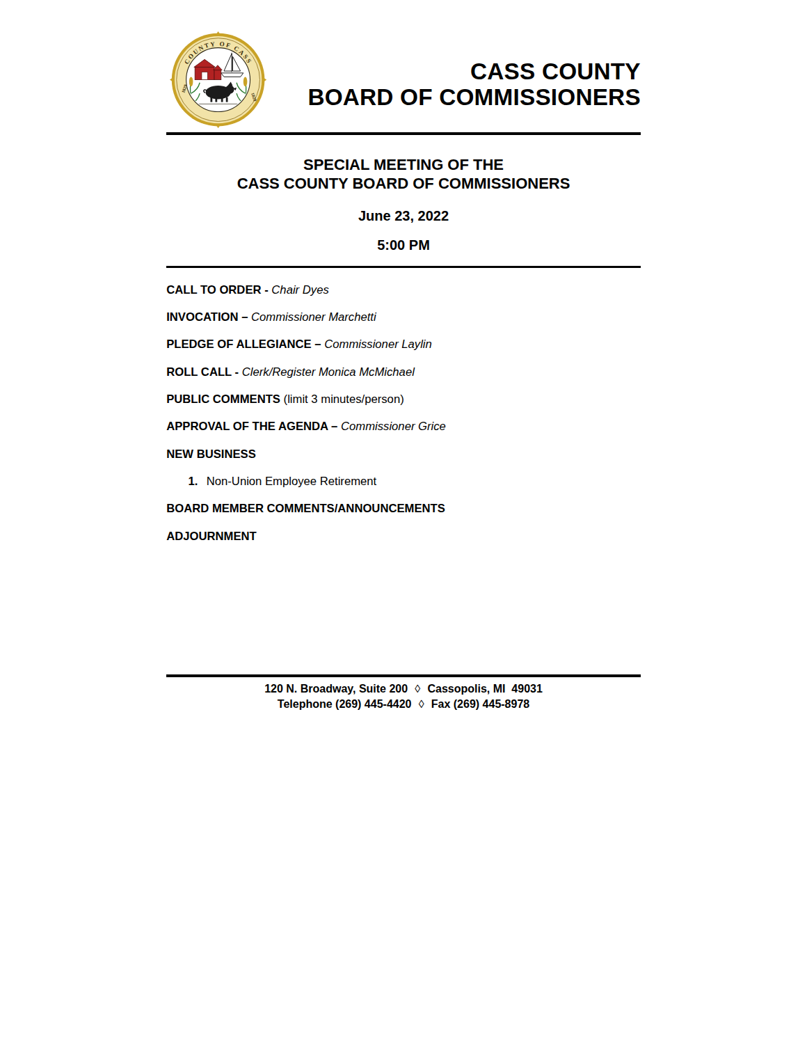COUNTY OF CASS MICHIGAN 1829 1829
CASS COUNTY
BOARD OF COMMISSIONERS
SPECIAL MEETING OF THE
CASS COUNTY BOARD OF COMMISSIONERS
June 23, 2022
5:00 PM
CALL TO ORDER - Chair Dyes
INVOCATION – Commissioner Marchetti
PLEDGE OF ALLEGIANCE – Commissioner Laylin
ROLL CALL - Clerk/Register Monica McMichael
PUBLIC COMMENTS (limit 3 minutes/person)
APPROVAL OF THE AGENDA – Commissioner Grice
NEW BUSINESS
Non-Union Employee Retirement
BOARD MEMBER COMMENTS/ANNOUNCEMENTS
ADJOURNMENT
120 N. Broadway, Suite 200 ◊ Cassopolis, MI 49031
Telephone (269) 445-4420 ◊ Fax (269) 445-8978